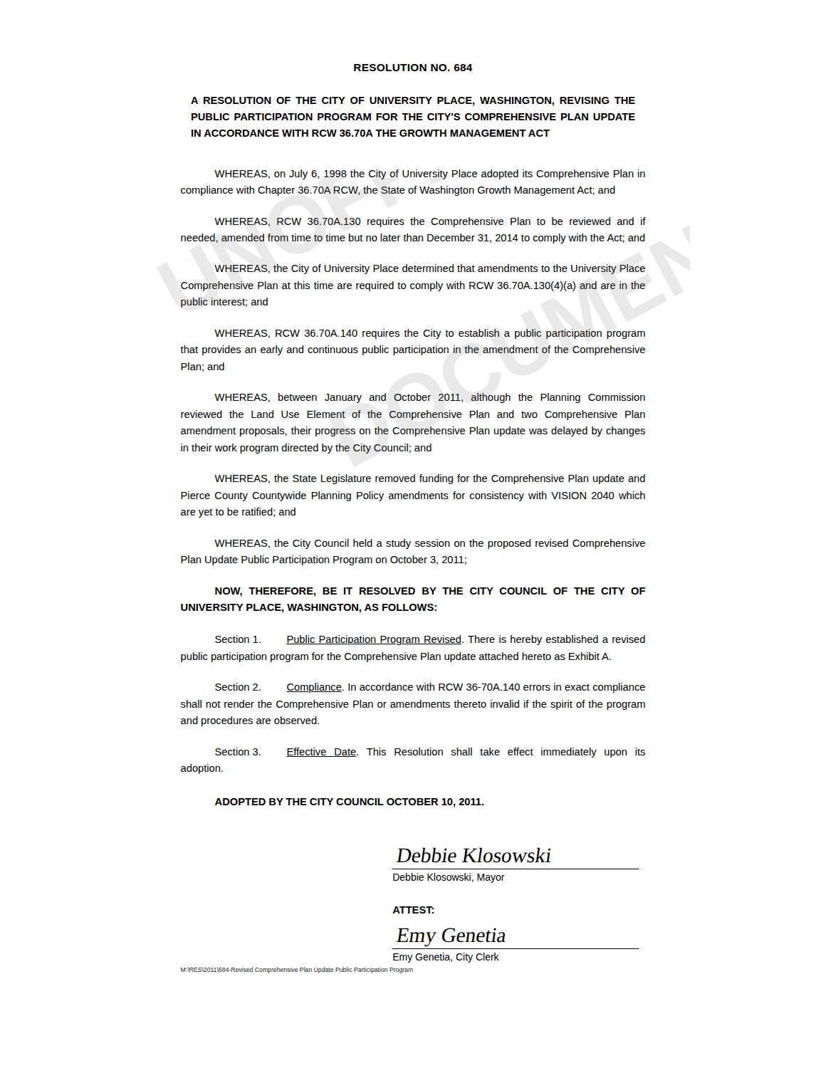UNOFFICIAL DOCUMENT
RESOLUTION NO. 684
A RESOLUTION OF THE CITY OF UNIVERSITY PLACE, WASHINGTON, REVISING THE PUBLIC PARTICIPATION PROGRAM FOR THE CITY'S COMPREHENSIVE PLAN UPDATE IN ACCORDANCE WITH RCW 36.70A THE GROWTH MANAGEMENT ACT
WHEREAS, on July 6, 1998 the City of University Place adopted its Comprehensive Plan in compliance with Chapter 36.70A RCW, the State of Washington Growth Management Act; and
WHEREAS, RCW 36.70A.130 requires the Comprehensive Plan to be reviewed and if needed, amended from time to time but no later than December 31, 2014 to comply with the Act; and
WHEREAS, the City of University Place determined that amendments to the University Place Comprehensive Plan at this time are required to comply with RCW 36.70A.130(4)(a) and are in the public interest; and
WHEREAS, RCW 36.70A.140 requires the City to establish a public participation program that provides an early and continuous public participation in the amendment of the Comprehensive Plan; and
WHEREAS, between January and October 2011, although the Planning Commission reviewed the Land Use Element of the Comprehensive Plan and two Comprehensive Plan amendment proposals, their progress on the Comprehensive Plan update was delayed by changes in their work program directed by the City Council; and
WHEREAS, the State Legislature removed funding for the Comprehensive Plan update and Pierce County Countywide Planning Policy amendments for consistency with VISION 2040 which are yet to be ratified; and
WHEREAS, the City Council held a study session on the proposed revised Comprehensive Plan Update Public Participation Program on October 3, 2011;
NOW, THEREFORE, BE IT RESOLVED BY THE CITY COUNCIL OF THE CITY OF UNIVERSITY PLACE, WASHINGTON, AS FOLLOWS:
Section 1. Public Participation Program Revised. There is hereby established a revised public participation program for the Comprehensive Plan update attached hereto as Exhibit A.
Section 2. Compliance. In accordance with RCW 36-70A.140 errors in exact compliance shall not render the Comprehensive Plan or amendments thereto invalid if the spirit of the program and procedures are observed.
Section 3. Effective Date. This Resolution shall take effect immediately upon its adoption.
ADOPTED BY THE CITY COUNCIL OCTOBER 10, 2011.
Debbie Klosowski
Debbie Klosowski, Mayor
ATTEST:
Emy Genetia
Emy Genetia, City Clerk
M:\RES\2011\684-Revised Comprehensive Plan Update Public Participation Program